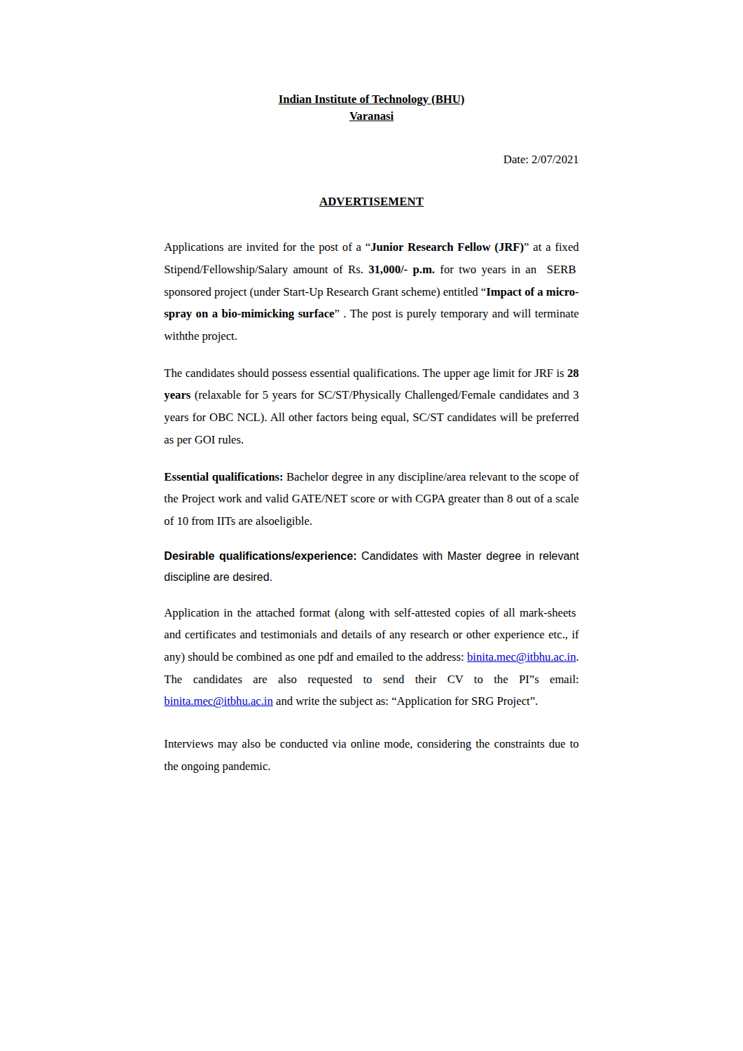Indian Institute of Technology (BHU)
Varanasi
Date: 2/07/2021
ADVERTISEMENT
Applications are invited for the post of a “Junior Research Fellow (JRF)” at a fixed Stipend/Fellowship/Salary amount of Rs. 31,000/- p.m. for two years in an SERB sponsored project (under Start-Up Research Grant scheme) entitled “Impact of a micro-spray on a bio-mimicking surface” . The post is purely temporary and will terminate withthe project.
The candidates should possess essential qualifications. The upper age limit for JRF is 28 years (relaxable for 5 years for SC/ST/Physically Challenged/Female candidates and 3 years for OBC NCL). All other factors being equal, SC/ST candidates will be preferred as per GOI rules.
Essential qualifications: Bachelor degree in any discipline/area relevant to the scope of the Project work and valid GATE/NET score or with CGPA greater than 8 out of a scale of 10 from IITs are alsoeligible.
Desirable qualifications/experience: Candidates with Master degree in relevant discipline are desired.
Application in the attached format (along with self-attested copies of all mark-sheets and certificates and testimonials and details of any research or other experience etc., if any) should be combined as one pdf and emailed to the address: binita.mec@itbhu.ac.in. The candidates are also requested to send their CV to the PI”s email: binita.mec@itbhu.ac.in and write the subject as: “Application for SRG Project”.
Interviews may also be conducted via online mode, considering the constraints due to the ongoing pandemic.